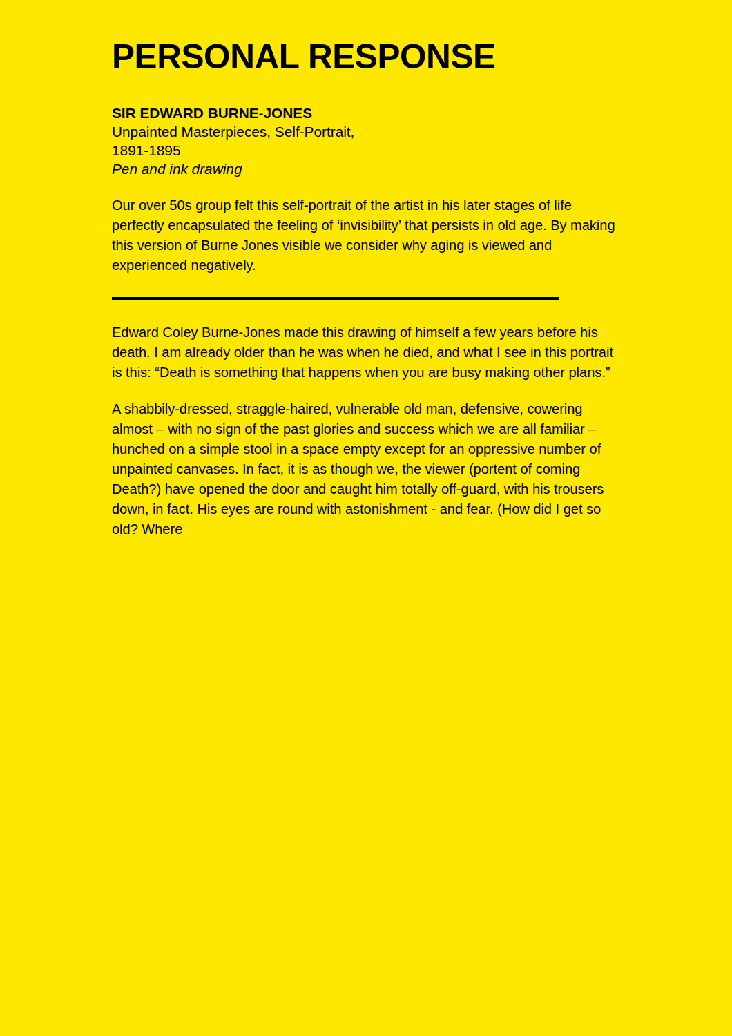PERSONAL RESPONSE
SIR EDWARD BURNE-JONES
Unpainted Masterpieces, Self-Portrait,
1891-1895
Pen and ink drawing
Our over 50s group felt this self-portrait of the artist in his later stages of life perfectly encapsulated the feeling of ‘invisibility’ that persists in old age. By making this version of Burne Jones visible we consider why aging is viewed and experienced negatively.
Edward Coley Burne-Jones made this drawing of himself a few years before his death. I am already older than he was when he died, and what I see in this portrait is this: “Death is something that happens when you are busy making other plans.”
A shabbily-dressed, straggle-haired, vulnerable old man, defensive, cowering almost – with no sign of the past glories and success which we are all familiar – hunched on a simple stool in a space empty except for an oppressive number of unpainted canvases. In fact, it is as though we, the viewer (portent of coming Death?) have opened the door and caught him totally off-guard, with his trousers down, in fact. His eyes are round with astonishment - and fear. (How did I get so old? Where